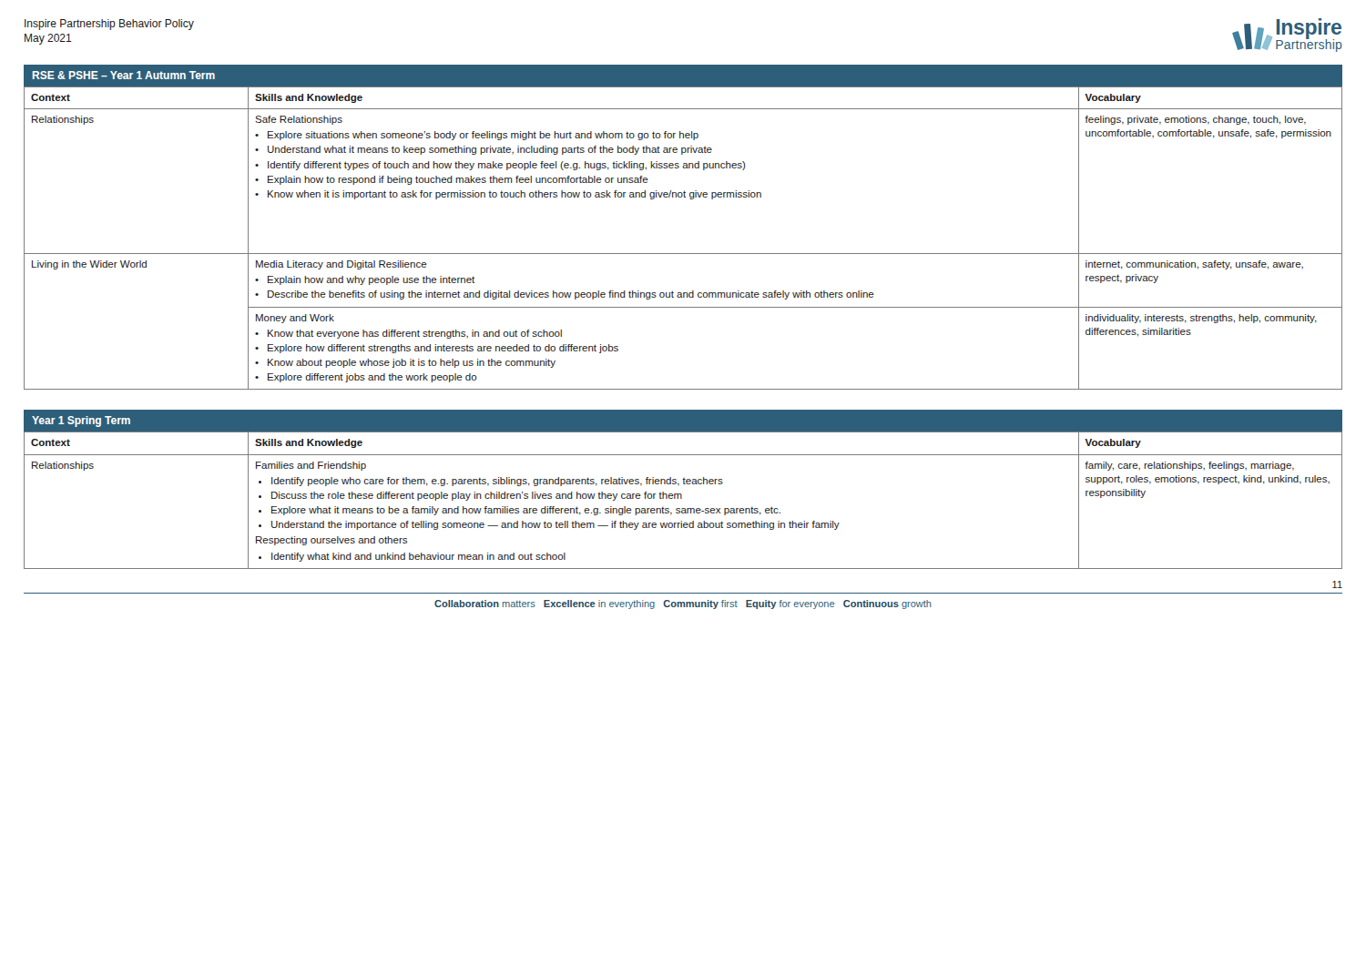Inspire Partnership Behavior Policy
May 2021
Inspire
Partnership
RSE & PSHE – Year 1 Autumn Term
| Context | Skills and Knowledge | Vocabulary |
| --- | --- | --- |
| Relationships | Safe Relationships Explore situations when someone’s body or feelings might be hurt and whom to go to for help Understand what it means to keep something private, including parts of the body that are private Identify different types of touch and how they make people feel (e.g. hugs, tickling, kisses and punches) Explain how to respond if being touched makes them feel uncomfortable or unsafe Know when it is important to ask for permission to touch others how to ask for and give/not give permission | feelings, private, emotions, change, touch, love, uncomfortable, comfortable, unsafe, safe, permission |
| Living in the Wider World | Media Literacy and Digital Resilience Explain how and why people use the internet Describe the benefits of using the internet and digital devices how people find things out and communicate safely with others online | internet, communication, safety, unsafe, aware, respect, privacy |
| Money and Work Know that everyone has different strengths, in and out of school Explore how different strengths and interests are needed to do different jobs Know about people whose job it is to help us in the community Explore different jobs and the work people do | individuality, interests, strengths, help, community, differences, similarities |
Year 1 Spring Term
| Context | Skills and Knowledge | Vocabulary |
| --- | --- | --- |
| Relationships | Families and Friendship Identify people who care for them, e.g. parents, siblings, grandparents, relatives, friends, teachers Discuss the role these different people play in children’s lives and how they care for them Explore what it means to be a family and how families are different, e.g. single parents, same-sex parents, etc. Understand the importance of telling someone — and how to tell them — if they are worried about something in their family Respecting ourselves and others Identify what kind and unkind behaviour mean in and out school | family, care, relationships, feelings, marriage, support, roles, emotions, respect, kind, unkind, rules, responsibility |
11
Collaboration matters Excellence in everything Community first Equity for everyone Continuous growth